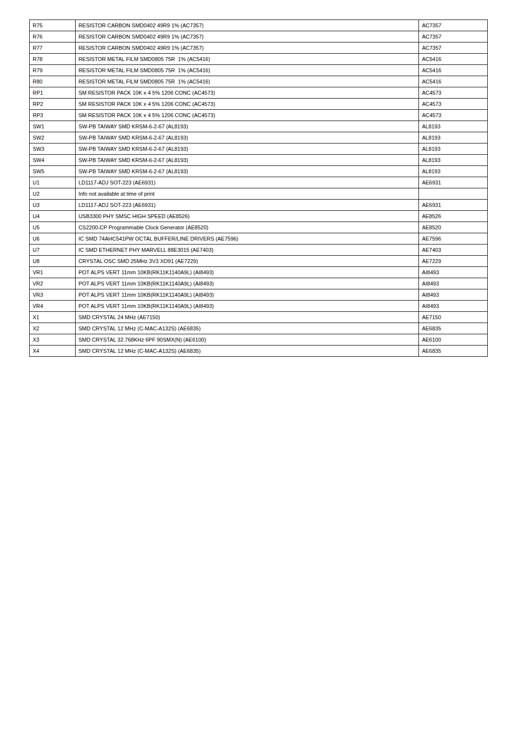| R75 | RESISTOR CARBON SMD0402 49R9 1% (AC7357) | AC7357 |
| R76 | RESISTOR CARBON SMD0402 49R9 1% (AC7357) | AC7357 |
| R77 | RESISTOR CARBON SMD0402 49R9 1% (AC7357) | AC7357 |
| R78 | RESISTOR METAL FILM SMD0805 75R 1% (AC5416) | AC5416 |
| R79 | RESISTOR METAL FILM SMD0805 75R 1% (AC5416) | AC5416 |
| R80 | RESISTOR METAL FILM SMD0805 75R 1% (AC5416) | AC5416 |
| RP1 | SM RESISTOR PACK 10K x 4 5% 1206 CONC (AC4573) | AC4573 |
| RP2 | SM RESISTOR PACK 10K x 4 5% 1206 CONC (AC4573) | AC4573 |
| RP3 | SM RESISTOR PACK 10K x 4 5% 1206 CONC (AC4573) | AC4573 |
| SW1 | SW-PB TAIWAY SMD KRSM-6-2-67 (AL8193) | AL8193 |
| SW2 | SW-PB TAIWAY SMD KRSM-6-2-67 (AL8193) | AL8193 |
| SW3 | SW-PB TAIWAY SMD KRSM-6-2-67 (AL8193) | AL8193 |
| SW4 | SW-PB TAIWAY SMD KRSM-6-2-67 (AL8193) | AL8193 |
| SW5 | SW-PB TAIWAY SMD KRSM-6-2-67 (AL8193) | AL8193 |
| U1 | LD1117-ADJ SOT-223 (AE6931) | AE6931 |
| U2 | Info not available at time of print | |
| U3 | LD1117-ADJ SOT-223 (AE6931) | AE6931 |
| U4 | USB3300 PHY SMSC HIGH SPEED (AE8526) | AE8526 |
| U5 | CS2200-CP Programmable Clock Generator (AE8520) | AE8520 |
| U6 | IC SMD 74AHC541PW OCTAL BUFFER/LINE DRIVERS (AE7596) | AE7596 |
| U7 | IC SMD ETHERNET PHY MARVELL 88E3015 (AE7403) | AE7403 |
| U8 | CRYSTAL OSC SMD 25MHz 3V3 XO91 (AE7229) | AE7229 |
| VR1 | POT ALPS VERT 11mm 10KB(RK11K1140A9L) (AI8493) | AI8493 |
| VR2 | POT ALPS VERT 11mm 10KB(RK11K1140A9L) (AI8493) | AI8493 |
| VR3 | POT ALPS VERT 11mm 10KB(RK11K1140A9L) (AI8493) | AI8493 |
| VR4 | POT ALPS VERT 11mm 10KB(RK11K1140A9L) (AI8493) | AI8493 |
| X1 | SMD CRYSTAL 24 MHz (AE7150) | AE7150 |
| X2 | SMD CRYSTAL 12 MHz (C-MAC-A132S) (AE6835) | AE6835 |
| X3 | SMD CRYSTAL 32.768KHz 6PF 90SMX(N) (AE6100) | AE6100 |
| X4 | SMD CRYSTAL 12 MHz (C-MAC-A132S) (AE6835) | AE6835 |